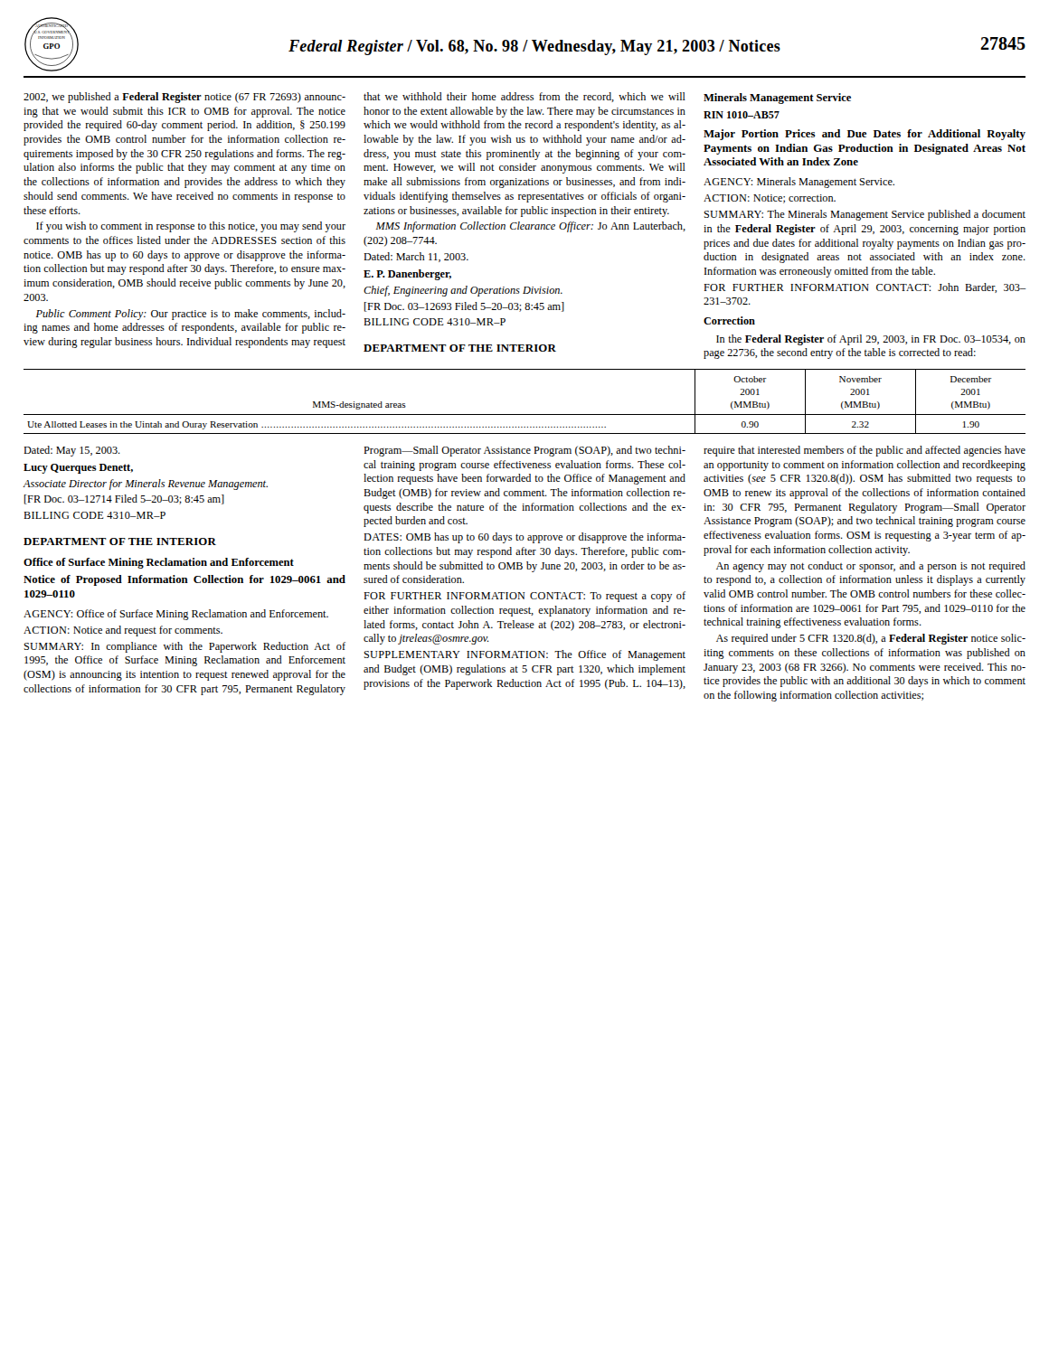AUTHENTICATED U.S. GOVERNMENT INFORMATION GPO
Federal Register / Vol. 68, No. 98 / Wednesday, May 21, 2003 / Notices
27845
2002, we published a Federal Register notice (67 FR 72693) announcing that we would submit this ICR to OMB for approval. The notice provided the required 60-day comment period. In addition, § 250.199 provides the OMB control number for the information collection requirements imposed by the 30 CFR 250 regulations and forms. The regulation also informs the public that they may comment at any time on the collections of information and provides the address to which they should send comments. We have received no comments in response to these efforts.
If you wish to comment in response to this notice, you may send your comments to the offices listed under the ADDRESSES section of this notice. OMB has up to 60 days to approve or disapprove the information collection but may respond after 30 days. Therefore, to ensure maximum consideration, OMB should receive public comments by June 20, 2003.
Public Comment Policy: Our practice is to make comments, including names and home addresses of respondents, available for public review during regular business hours. Individual respondents may request that we withhold their home address from the record, which we will honor to the extent allowable by the law. There may be circumstances in which we would withhold from the record a respondent's identity, as allowable by the law. If you wish us to withhold your name and/or address, you must state this prominently at the beginning of your comment. However, we will not consider anonymous comments. We will make all submissions from organizations or businesses, and from individuals identifying themselves as representatives or officials of organizations or businesses, available for public inspection in their entirety.
MMS Information Collection Clearance Officer: Jo Ann Lauterbach, (202) 208–7744.
Dated: March 11, 2003.
E. P. Danenberger,
Chief, Engineering and Operations Division.
[FR Doc. 03–12693 Filed 5–20–03; 8:45 am]
BILLING CODE 4310–MR–P
DEPARTMENT OF THE INTERIOR
Minerals Management Service
RIN 1010–AB57
Major Portion Prices and Due Dates for Additional Royalty Payments on Indian Gas Production in Designated Areas Not Associated With an Index Zone
AGENCY: Minerals Management Service.
ACTION: Notice; correction.
SUMMARY: The Minerals Management Service published a document in the Federal Register of April 29, 2003, concerning major portion prices and due dates for additional royalty payments on Indian gas production in designated areas not associated with an index zone. Information was erroneously omitted from the table.
FOR FURTHER INFORMATION CONTACT: John Barder, 303–231–3702.
Correction
In the Federal Register of April 29, 2003, in FR Doc. 03–10534, on page 22736, the second entry of the table is corrected to read:
| MMS-designated areas | October 2001 (MMBtu) | November 2001 (MMBtu) | December 2001 (MMBtu) |
| --- | --- | --- | --- |
| Ute Allotted Leases in the Uintah and Ouray Reservation | 0.90 | 2.32 | 1.90 |
Dated: May 15, 2003.
Lucy Querques Denett,
Associate Director for Minerals Revenue Management.
[FR Doc. 03–12714 Filed 5–20–03; 8:45 am]
BILLING CODE 4310–MR–P
DEPARTMENT OF THE INTERIOR
Office of Surface Mining Reclamation and Enforcement
Notice of Proposed Information Collection for 1029–0061 and 1029–0110
AGENCY: Office of Surface Mining Reclamation and Enforcement.
ACTION: Notice and request for comments.
SUMMARY: In compliance with the Paperwork Reduction Act of 1995, the Office of Surface Mining Reclamation and Enforcement (OSM) is announcing its intention to request renewed approval for the collections of information for 30 CFR part 795, Permanent Regulatory Program—Small Operator Assistance Program (SOAP), and two technical training program course effectiveness evaluation forms. These collection requests have been forwarded to the Office of Management and Budget (OMB) for review and comment. The information collection requests describe the nature of the information collections and the expected burden and cost.
DATES: OMB has up to 60 days to approve or disapprove the information collections but may respond after 30 days. Therefore, public comments should be submitted to OMB by June 20, 2003, in order to be assured of consideration.
FOR FURTHER INFORMATION CONTACT: To request a copy of either information collection request, explanatory information and related forms, contact John A. Trelease at (202) 208–2783, or electronically to jtreleas@osmre.gov.
SUPPLEMENTARY INFORMATION: The Office of Management and Budget (OMB) regulations at 5 CFR part 1320, which implement provisions of the Paperwork Reduction Act of 1995 (Pub. L. 104–13), require that interested members of the public and affected agencies have an opportunity to comment on information collection and recordkeeping activities (see 5 CFR 1320.8(d)). OSM has submitted two requests to OMB to renew its approval of the collections of information contained in: 30 CFR 795, Permanent Regulatory Program—Small Operator Assistance Program (SOAP); and two technical training program course effectiveness evaluation forms. OSM is requesting a 3-year term of approval for each information collection activity.
An agency may not conduct or sponsor, and a person is not required to respond to, a collection of information unless it displays a currently valid OMB control number. The OMB control numbers for these collections of information are 1029–0061 for Part 795, and 1029–0110 for the technical training effectiveness evaluation forms.
As required under 5 CFR 1320.8(d), a Federal Register notice soliciting comments on these collections of information was published on January 23, 2003 (68 FR 3266). No comments were received. This notice provides the public with an additional 30 days in which to comment on the following information collection activities;